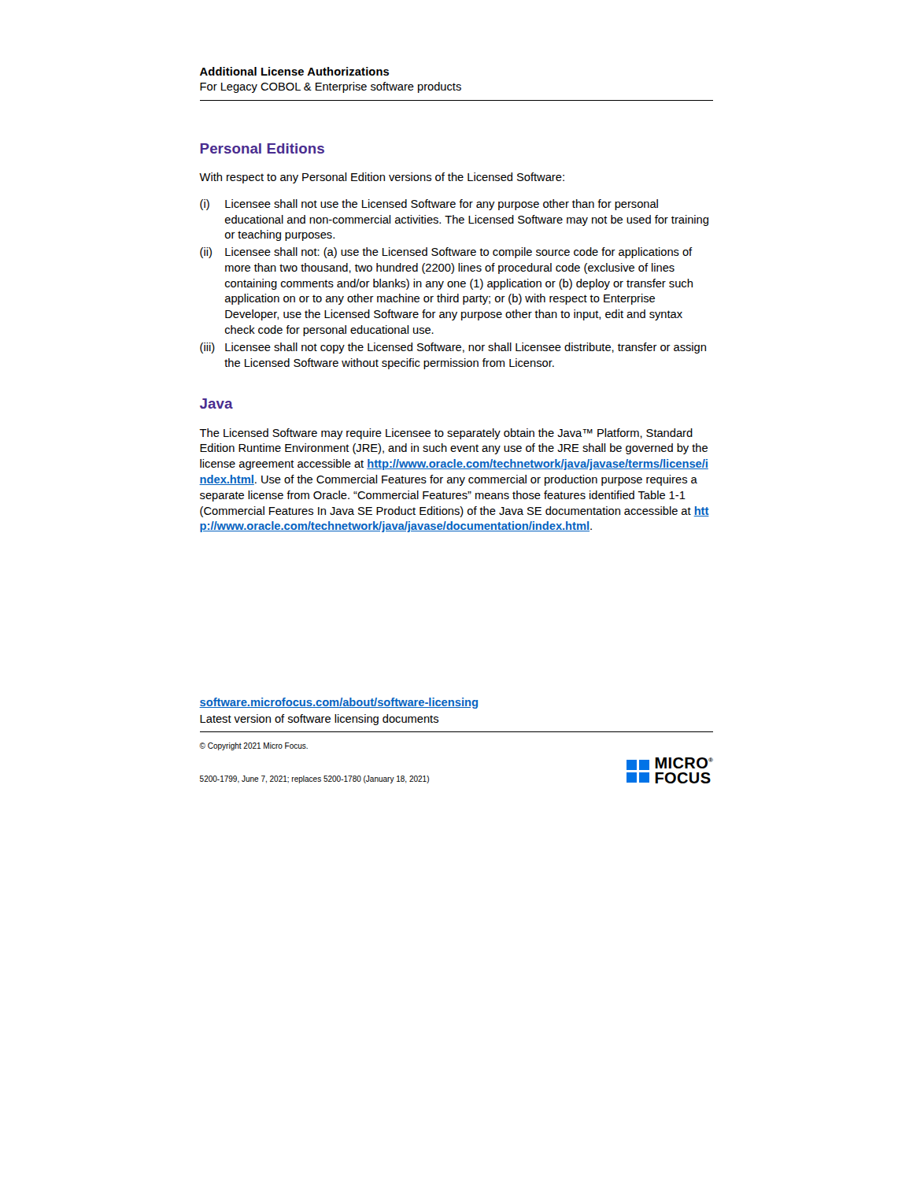Additional License Authorizations
For Legacy COBOL & Enterprise software products
Personal Editions
With respect to any Personal Edition versions of the Licensed Software:
(i) Licensee shall not use the Licensed Software for any purpose other than for personal educational and non-commercial activities. The Licensed Software may not be used for training or teaching purposes.
(ii) Licensee shall not: (a) use the Licensed Software to compile source code for applications of more than two thousand, two hundred (2200) lines of procedural code (exclusive of lines containing comments and/or blanks) in any one (1) application or (b) deploy or transfer such application on or to any other machine or third party; or (b) with respect to Enterprise Developer, use the Licensed Software for any purpose other than to input, edit and syntax check code for personal educational use.
(iii) Licensee shall not copy the Licensed Software, nor shall Licensee distribute, transfer or assign the Licensed Software without specific permission from Licensor.
Java
The Licensed Software may require Licensee to separately obtain the Java™ Platform, Standard Edition Runtime Environment (JRE), and in such event any use of the JRE shall be governed by the license agreement accessible at http://www.oracle.com/technetwork/java/javase/terms/license/index.html. Use of the Commercial Features for any commercial or production purpose requires a separate license from Oracle. “Commercial Features” means those features identified Table 1-1 (Commercial Features In Java SE Product Editions) of the Java SE documentation accessible at http://www.oracle.com/technetwork/java/javase/documentation/index.html.
software.microfocus.com/about/software-licensing
Latest version of software licensing documents
© Copyright 2021 Micro Focus.
5200-1799, June 7, 2021; replaces 5200-1780 (January 18, 2021)
MICRO®
FOCUS